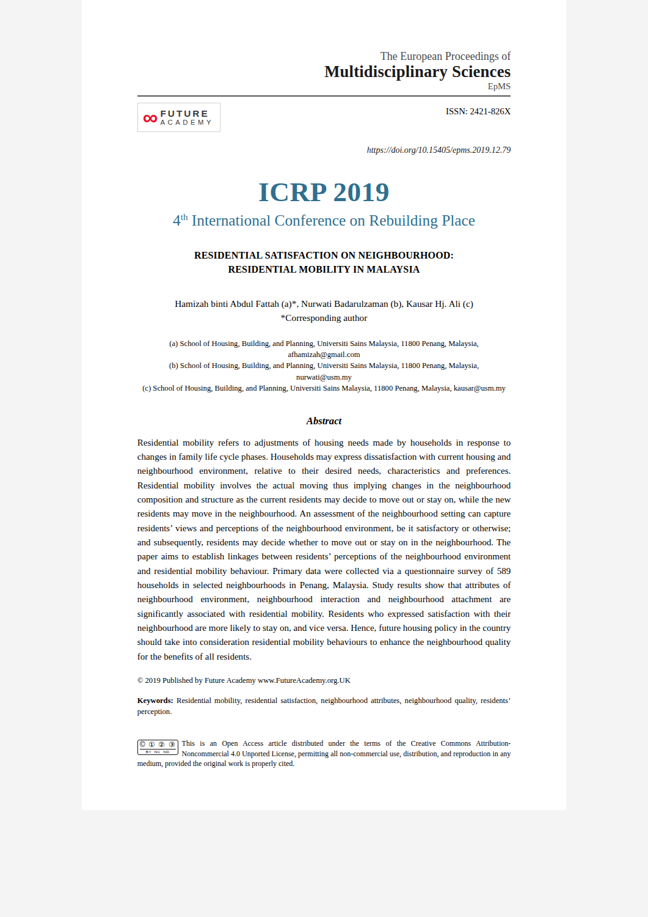The European Proceedings of
Multidisciplinary Sciences
EpMS
∞FUTURE ACADEMY
ISSN: 2421-826X
https://doi.org/10.15405/epms.2019.12.79
ICRP 2019
4th International Conference on Rebuilding Place
Residential Satisfaction on Neighbourhood:
Residential Mobility in Malaysia
Hamizah binti Abdul Fattah (a)*, Nurwati Badarulzaman (b), Kausar Hj. Ali (c)
*Corresponding author
(a) School of Housing, Building, and Planning, Universiti Sains Malaysia, 11800 Penang, Malaysia,
afhamizah@gmail.com
(b) School of Housing, Building, and Planning, Universiti Sains Malaysia, 11800 Penang, Malaysia,
nurwati@usm.my
(c) School of Housing, Building, and Planning, Universiti Sains Malaysia, 11800 Penang, Malaysia, kausar@usm.my
Abstract
Residential mobility refers to adjustments of housing needs made by households in response to changes in family life cycle phases. Households may express dissatisfaction with current housing and neighbourhood environment, relative to their desired needs, characteristics and preferences. Residential mobility involves the actual moving thus implying changes in the neighbourhood composition and structure as the current residents may decide to move out or stay on, while the new residents may move in the neighbourhood. An assessment of the neighbourhood setting can capture residents’ views and perceptions of the neighbourhood environment, be it satisfactory or otherwise; and subsequently, residents may decide whether to move out or stay on in the neighbourhood. The paper aims to establish linkages between residents’ perceptions of the neighbourhood environment and residential mobility behaviour. Primary data were collected via a questionnaire survey of 589 households in selected neighbourhoods in Penang, Malaysia. Study results show that attributes of neighbourhood environment, neighbourhood interaction and neighbourhood attachment are significantly associated with residential mobility. Residents who expressed satisfaction with their neighbourhood are more likely to stay on, and vice versa. Hence, future housing policy in the country should take into consideration residential mobility behaviours to enhance the neighbourhood quality for the benefits of all residents.
© 2019 Published by Future Academy www.FutureAcademy.org.UK
Keywords: Residential mobility, residential satisfaction, neighbourhood attributes, neighbourhood quality, residents’ perception.
© ① ② ③ BY NC ND This is an Open Access article distributed under the terms of the Creative Commons Attribution-Noncommercial 4.0 Unported License, permitting all non-commercial use, distribution, and reproduction in any medium, provided the original work is properly cited.